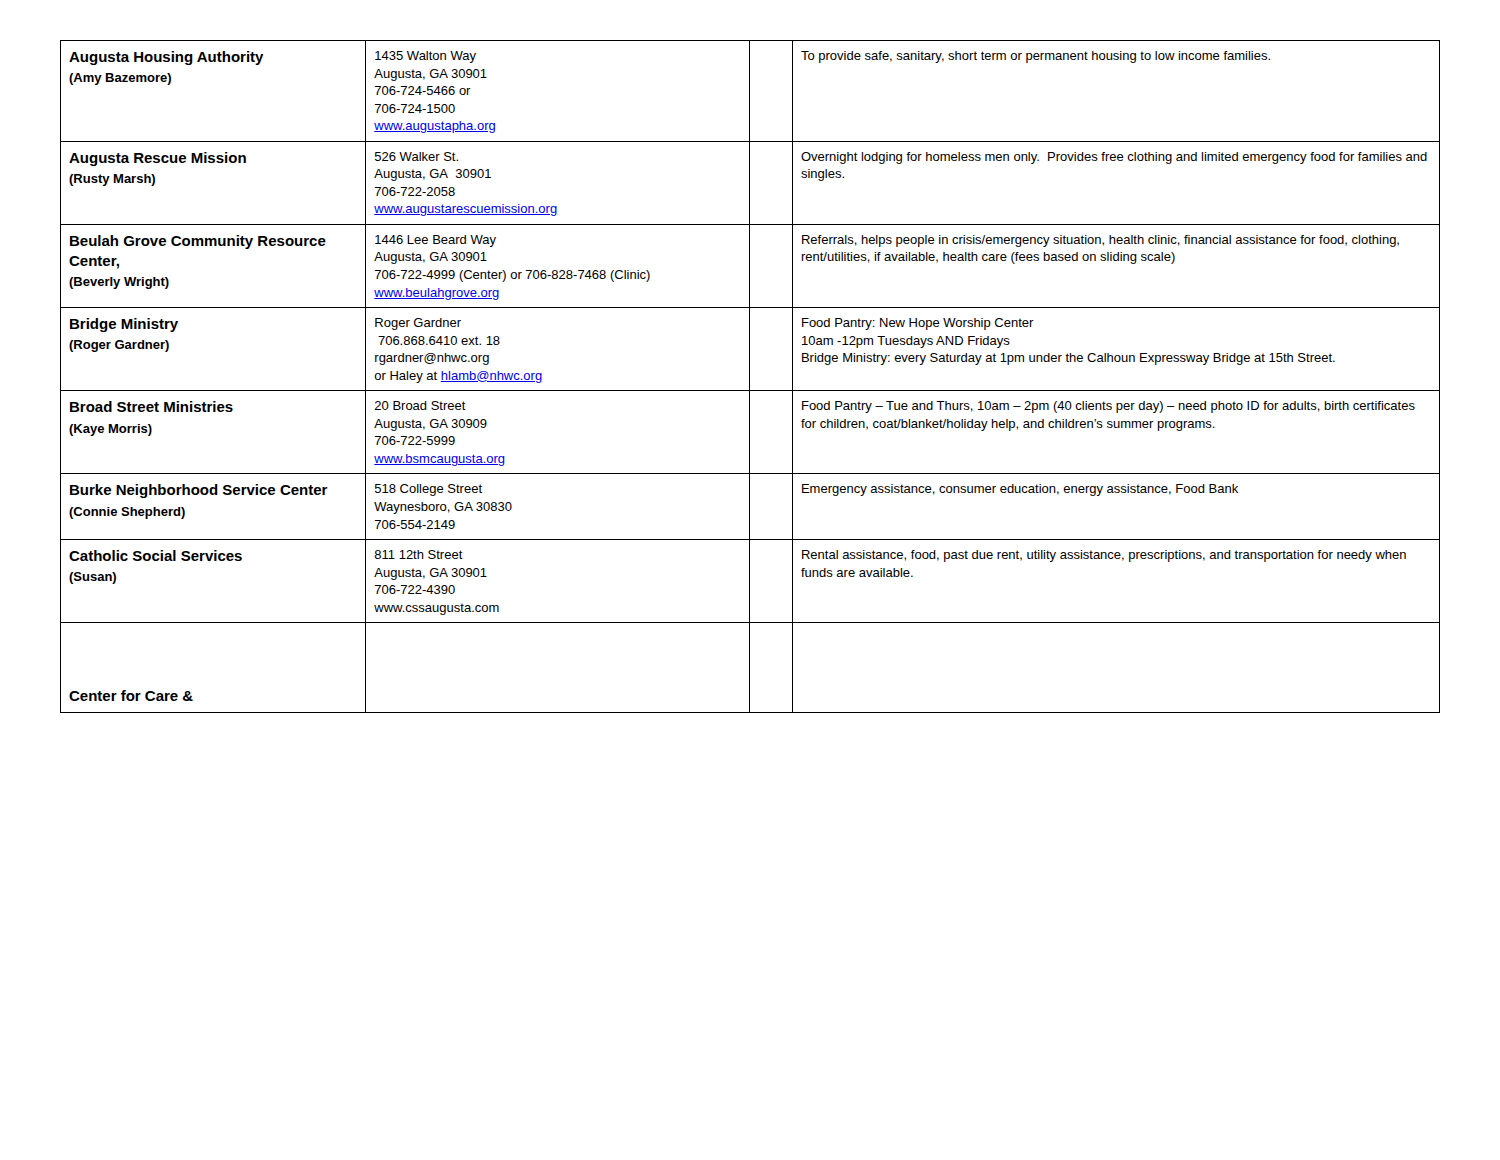| Augusta Housing Authority (Amy Bazemore) | 1435 Walton Way Augusta, GA 30901 706-724-5466 or 706-724-1500 www.augustapha.org | | To provide safe, sanitary, short term or permanent housing to low income families. |
| Augusta Rescue Mission (Rusty Marsh) | 526 Walker St. Augusta, GA 30901 706-722-2058 www.augustarescuemission.org | | Overnight lodging for homeless men only. Provides free clothing and limited emergency food for families and singles. |
| Beulah Grove Community Resource Center, (Beverly Wright) | 1446 Lee Beard Way Augusta, GA 30901 706-722-4999 (Center) or 706-828-7468 (Clinic) www.beulahgrove.org | | Referrals, helps people in crisis/emergency situation, health clinic, financial assistance for food, clothing, rent/utilities, if available, health care (fees based on sliding scale) |
| Bridge Ministry (Roger Gardner) | Roger Gardner 706.868.6410 ext. 18 rgardner@nhwc.org or Haley at hlamb@nhwc.org | | Food Pantry: New Hope Worship Center 10am -12pm Tuesdays AND Fridays Bridge Ministry: every Saturday at 1pm under the Calhoun Expressway Bridge at 15th Street. |
| Broad Street Ministries (Kaye Morris) | 20 Broad Street Augusta, GA 30909 706-722-5999 www.bsmcaugusta.org | | Food Pantry – Tue and Thurs, 10am – 2pm (40 clients per day) – need photo ID for adults, birth certificates for children, coat/blanket/holiday help, and children’s summer programs. |
| Burke Neighborhood Service Center (Connie Shepherd) | 518 College Street Waynesboro, GA 30830 706-554-2149 | | Emergency assistance, consumer education, energy assistance, Food Bank |
| Catholic Social Services (Susan) | 811 12th Street Augusta, GA 30901 706-722-4390 www.cssaugusta.com | | Rental assistance, food, past due rent, utility assistance, prescriptions, and transportation for needy when funds are available. |
| Center for Care & | | | |